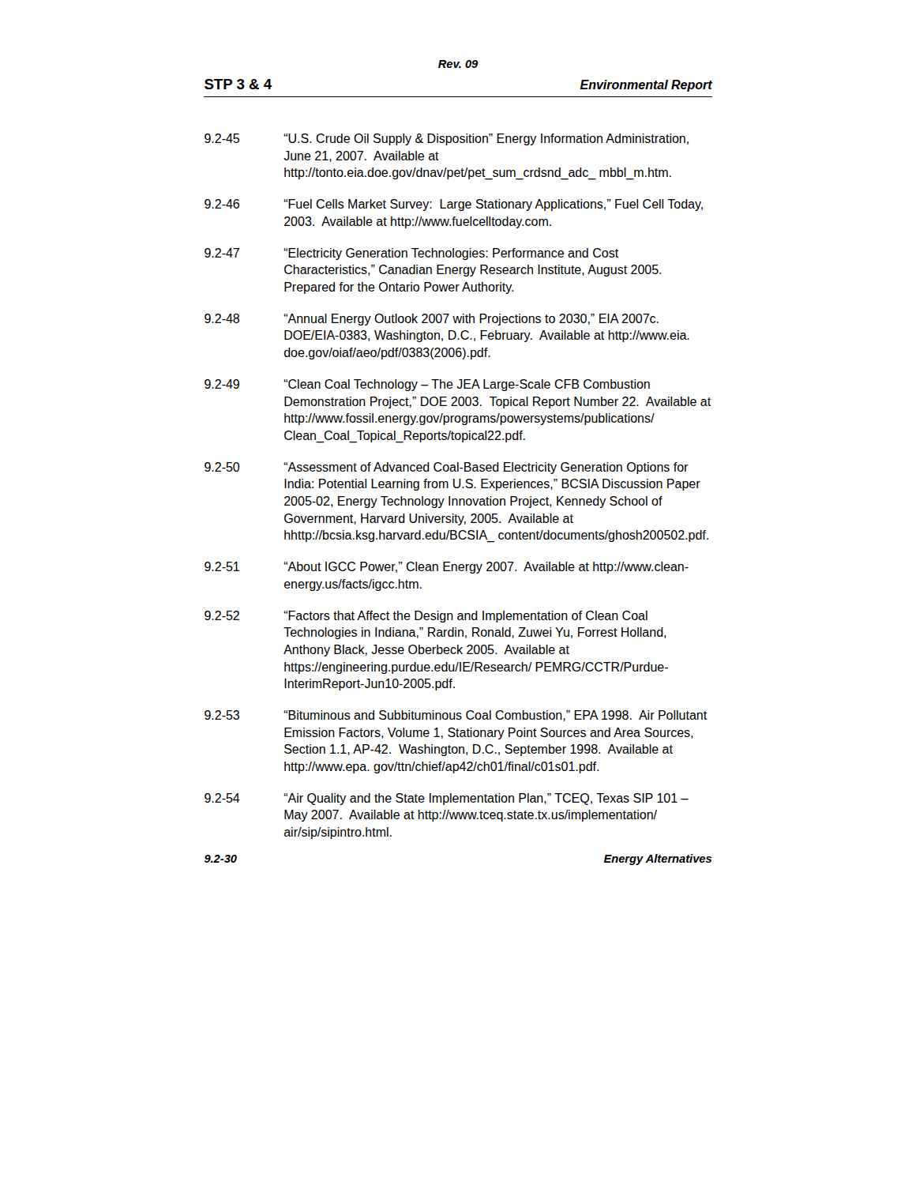Rev. 09
STP 3 & 4
Environmental Report
9.2-45
“U.S. Crude Oil Supply & Disposition” Energy Information Administration, June 21, 2007. Available at http://tonto.eia.doe.gov/dnav/pet/pet_sum_crdsnd_adc_ mbbl_m.htm.
9.2-46
“Fuel Cells Market Survey: Large Stationary Applications,” Fuel Cell Today, 2003. Available at http://www.fuelcelltoday.com.
9.2-47
“Electricity Generation Technologies: Performance and Cost Characteristics,” Canadian Energy Research Institute, August 2005. Prepared for the Ontario Power Authority.
9.2-48
“Annual Energy Outlook 2007 with Projections to 2030,” EIA 2007c. DOE/EIA-0383, Washington, D.C., February. Available at http://www.eia. doe.gov/oiaf/aeo/pdf/0383(2006).pdf.
9.2-49
“Clean Coal Technology – The JEA Large-Scale CFB Combustion Demonstration Project,” DOE 2003. Topical Report Number 22. Available at http://www.fossil.energy.gov/programs/powersystems/publications/ Clean_Coal_Topical_Reports/topical22.pdf.
9.2-50
“Assessment of Advanced Coal-Based Electricity Generation Options for India: Potential Learning from U.S. Experiences,” BCSIA Discussion Paper 2005-02, Energy Technology Innovation Project, Kennedy School of Government, Harvard University, 2005. Available at hhttp://bcsia.ksg.harvard.edu/BCSIA_ content/documents/ghosh200502.pdf.
9.2-51
“About IGCC Power,” Clean Energy 2007. Available at http://www.clean-energy.us/facts/igcc.htm.
9.2-52
“Factors that Affect the Design and Implementation of Clean Coal Technologies in Indiana,” Rardin, Ronald, Zuwei Yu, Forrest Holland, Anthony Black, Jesse Oberbeck 2005. Available at https://engineering.purdue.edu/IE/Research/ PEMRG/CCTR/Purdue-InterimReport-Jun10-2005.pdf.
9.2-53
“Bituminous and Subbituminous Coal Combustion,” EPA 1998. Air Pollutant Emission Factors, Volume 1, Stationary Point Sources and Area Sources, Section 1.1, AP-42. Washington, D.C., September 1998. Available at http://www.epa. gov/ttn/chief/ap42/ch01/final/c01s01.pdf.
9.2-54
“Air Quality and the State Implementation Plan,” TCEQ, Texas SIP 101 – May 2007. Available at http://www.tceq.state.tx.us/implementation/ air/sip/sipintro.html.
9.2-30
Energy Alternatives